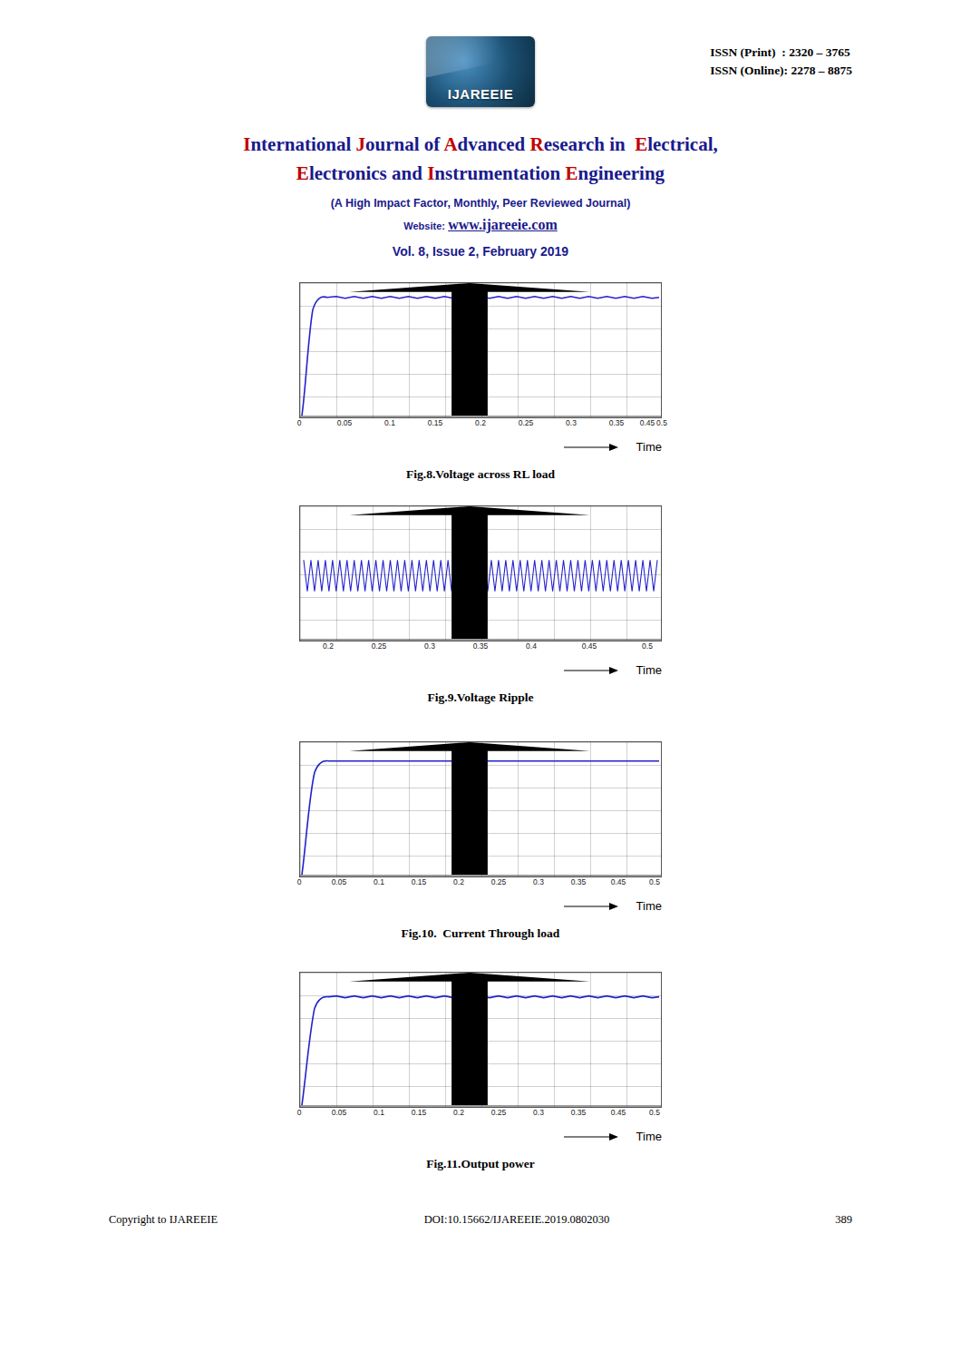ISSN (Print) : 2320 – 3765
ISSN (Online): 2278 – 8875
IJAREEIE
International Journal of Advanced Research in Electrical,
Electronics and Instrumentation Engineering
(A High Impact Factor, Monthly, Peer Reviewed Journal)
Website: www.ijareeie.com
Vol. 8, Issue 2, February 2019
400 300 200 100 0
Voltage
0 0.05 0.1 0.15 0.2 0.25 0.3 0.35 0.45 0.5
Time
Fig.8.Voltage across RL load
364 362 360 358 356
Voltage
0.2 0.25 0.3 0.35 0.4 0.45 0.5
Time
Fig.9.Voltage Ripple
4 3 2 1 0
Current
0 0.05 0.1 0.15 0.2 0.25 0.3 0.35 0.45 0.5
Time
Fig.10. Current Through load
15000 10000 5000 0
Power
0 0.05 0.1 0.15 0.2 0.25 0.3 0.35 0.45 0.5
Time
Fig.11.Output power
Copyright to IJAREEIE
DOI:10.15662/IJAREEIE.2019.0802030
389